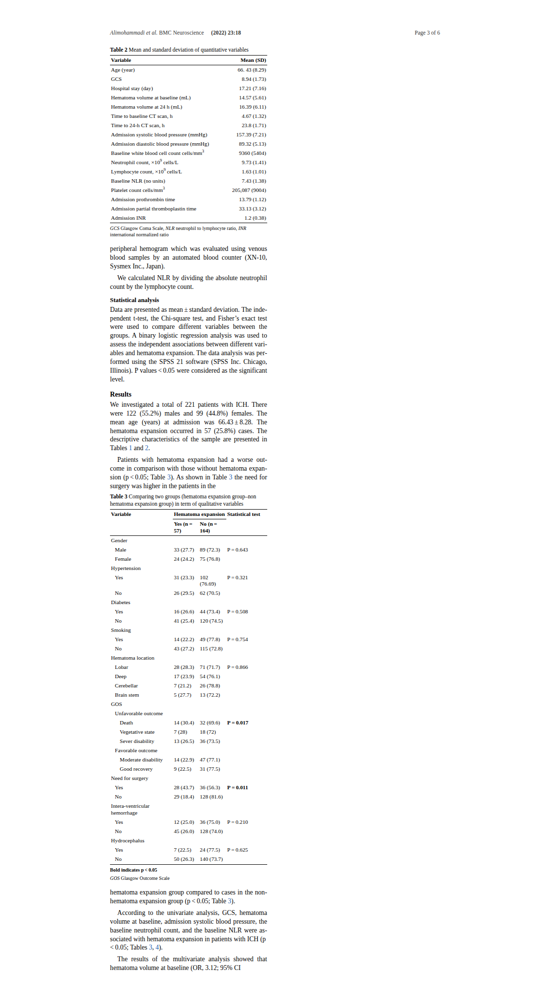Alimohammadi et al. BMC Neuroscience (2022) 23:18
Page 3 of 6
Table 2 Mean and standard deviation of quantitative variables
| Variable | Mean (SD) |
| --- | --- |
| Age (year) | 66. 43 (8.29) |
| GCS | 8.94 (1.73) |
| Hospital stay (day) | 17.21 (7.16) |
| Hematoma volume at baseline (mL) | 14.57 (5.61) |
| Hematoma volume at 24 h (mL) | 16.39 (6.11) |
| Time to baseline CT scan, h | 4.67 (1.32) |
| Time to 24-h CT scan, h | 23.8 (1.71) |
| Admission systolic blood pressure (mmHg) | 157.39 (7.21) |
| Admission diastolic blood pressure (mmHg) | 89.32 (5.13) |
| Baseline white blood cell count cells/mm 3 | 9360 (5404) |
| Neutrophil count, ×10 9 cells/L | 9.73 (1.41) |
| Lymphocyte count, ×10 9 cells/L | 1.63 (1.01) |
| Baseline NLR (no units) | 7.43 (1.38) |
| Platelet count cells/mm 3 | 205,087 (9004) |
| Admission prothrombin time | 13.79 (1.12) |
| Admission partial thromboplastin time | 33.13 (3.12) |
| Admission INR | 1.2 (0.38) |
GCS Glasgow Coma Scale, NLR neutrophil to lymphocyte ratio, INR international normalized ratio
peripheral hemogram which was evaluated using venous blood samples by an automated blood counter (XN-10, Sysmex Inc., Japan).
We calculated NLR by dividing the absolute neutrophil count by the lymphocyte count.
Statistical analysis
Data are presented as mean ± standard deviation. The independent t-test, the Chi-square test, and Fisher’s exact test were used to compare different variables between the groups. A binary logistic regression analysis was used to assess the independent associations between different variables and hematoma expansion. The data analysis was performed using the SPSS 21 software (SPSS Inc. Chicago, Illinois). P values < 0.05 were considered as the significant level.
Results
We investigated a total of 221 patients with ICH. There were 122 (55.2%) males and 99 (44.8%) females. The mean age (years) at admission was 66.43 ± 8.28. The hematoma expansion occurred in 57 (25.8%) cases. The descriptive characteristics of the sample are presented in Tables 1 and 2.
Patients with hematoma expansion had a worse outcome in comparison with those without hematoma expansion (p < 0.05; Table 3). As shown in Table 3 the need for surgery was higher in the patients in the
Table 3 Comparing two groups (hematoma expansion group–non hematoma expansion group) in term of qualitative variables
| Variable | Hematoma expansion | Statistical test |
| --- | --- | --- |
| Yes (n = 57) | No (n = 164) |
| Gender | | | |
| Male | 33 (27.7) | 89 (72.3) | P = 0.643 |
| Female | 24 (24.2) | 75 (76.8) | |
| Hypertension | | | |
| Yes | 31 (23.3) | 102 (76.69) | P = 0.321 |
| No | 26 (29.5) | 62 (70.5) | |
| Diabetes | | | |
| Yes | 16 (26.6) | 44 (73.4) | P = 0.508 |
| No | 41 (25.4) | 120 (74.5) | |
| Smoking | | | |
| Yes | 14 (22.2) | 49 (77.8) | P = 0.754 |
| No | 43 (27.2) | 115 (72.8) | |
| Hematoma location | | | |
| Lobar | 28 (28.3) | 71 (71.7) | P = 0.866 |
| Deep | 17 (23.9) | 54 (76.1) | |
| Cerebellar | 7 (21.2) | 26 (78.8) | |
| Brain stem | 5 (27.7) | 13 (72.2) | |
| GOS | | | |
| Unfavorable outcome | | | |
| Death | 14 (30.4) | 32 (69.6) | P = 0.017 |
| Vegetative state | 7 (28) | 18 (72) | |
| Sever disability | 13 (26.5) | 36 (73.5) | |
| Favorable outcome | | | |
| Moderate disability | 14 (22.9) | 47 (77.1) | |
| Good recovery | 9 (22.5) | 31 (77.5) | |
| Need for surgery | | | |
| Yes | 28 (43.7) | 36 (56.3) | P = 0.011 |
| No | 29 (18.4) | 128 (81.6) | |
| Intera-ventricular hemorrhage | | | |
| Yes | 12 (25.0) | 36 (75.0) | P = 0.210 |
| No | 45 (26.0) | 128 (74.0) | |
| Hydrocephalus | | | |
| Yes | 7 (22.5) | 24 (77.5) | P = 0.625 |
| No | 50 (26.3) | 140 (73.7) | |
Bold indicates p < 0.05
GOS Glasgow Outcome Scale
hematoma expansion group compared to cases in the non-hematoma expansion group (p < 0.05; Table 3).
According to the univariate analysis, GCS, hematoma volume at baseline, admission systolic blood pressure, the baseline neutrophil count, and the baseline NLR were associated with hematoma expansion in patients with ICH (p < 0.05; Tables 3, 4).
The results of the multivariate analysis showed that hematoma volume at baseline (OR, 3.12; 95% CI